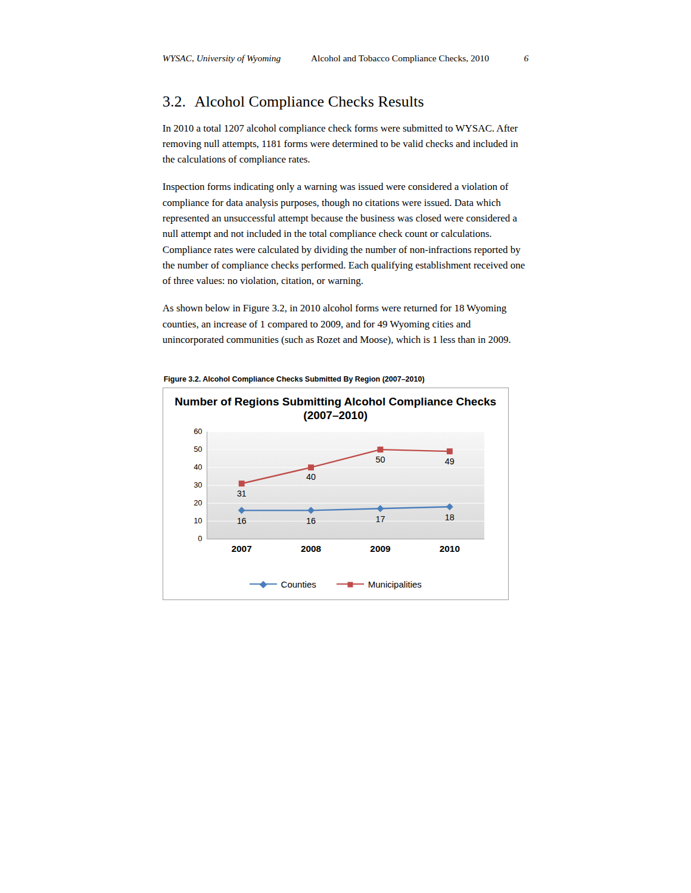WYSAC, University of Wyoming
Alcohol and Tobacco Compliance Checks, 2010
6
3.2. Alcohol Compliance Checks Results
In 2010 a total 1207 alcohol compliance check forms were submitted to WYSAC. After removing null attempts, 1181 forms were determined to be valid checks and included in the calculations of compliance rates.
Inspection forms indicating only a warning was issued were considered a violation of compliance for data analysis purposes, though no citations were issued. Data which represented an unsuccessful attempt because the business was closed were considered a null attempt and not included in the total compliance check count or calculations. Compliance rates were calculated by dividing the number of non-infractions reported by the number of compliance checks performed. Each qualifying establishment received one of three values: no violation, citation, or warning.
As shown below in Figure 3.2, in 2010 alcohol forms were returned for 18 Wyoming counties, an increase of 1 compared to 2009, and for 49 Wyoming cities and unincorporated communities (such as Rozet and Moose), which is 1 less than in 2009.
Figure 3.2. Alcohol Compliance Checks Submitted By Region (2007–2010)
Number of Regions Submitting Alcohol Compliance Checks
(2007–2010)
0 10 20 30 40 50 60 2007 2008 2009 2010 31 40 50 49 16 16 17 18
Counties
Municipalities